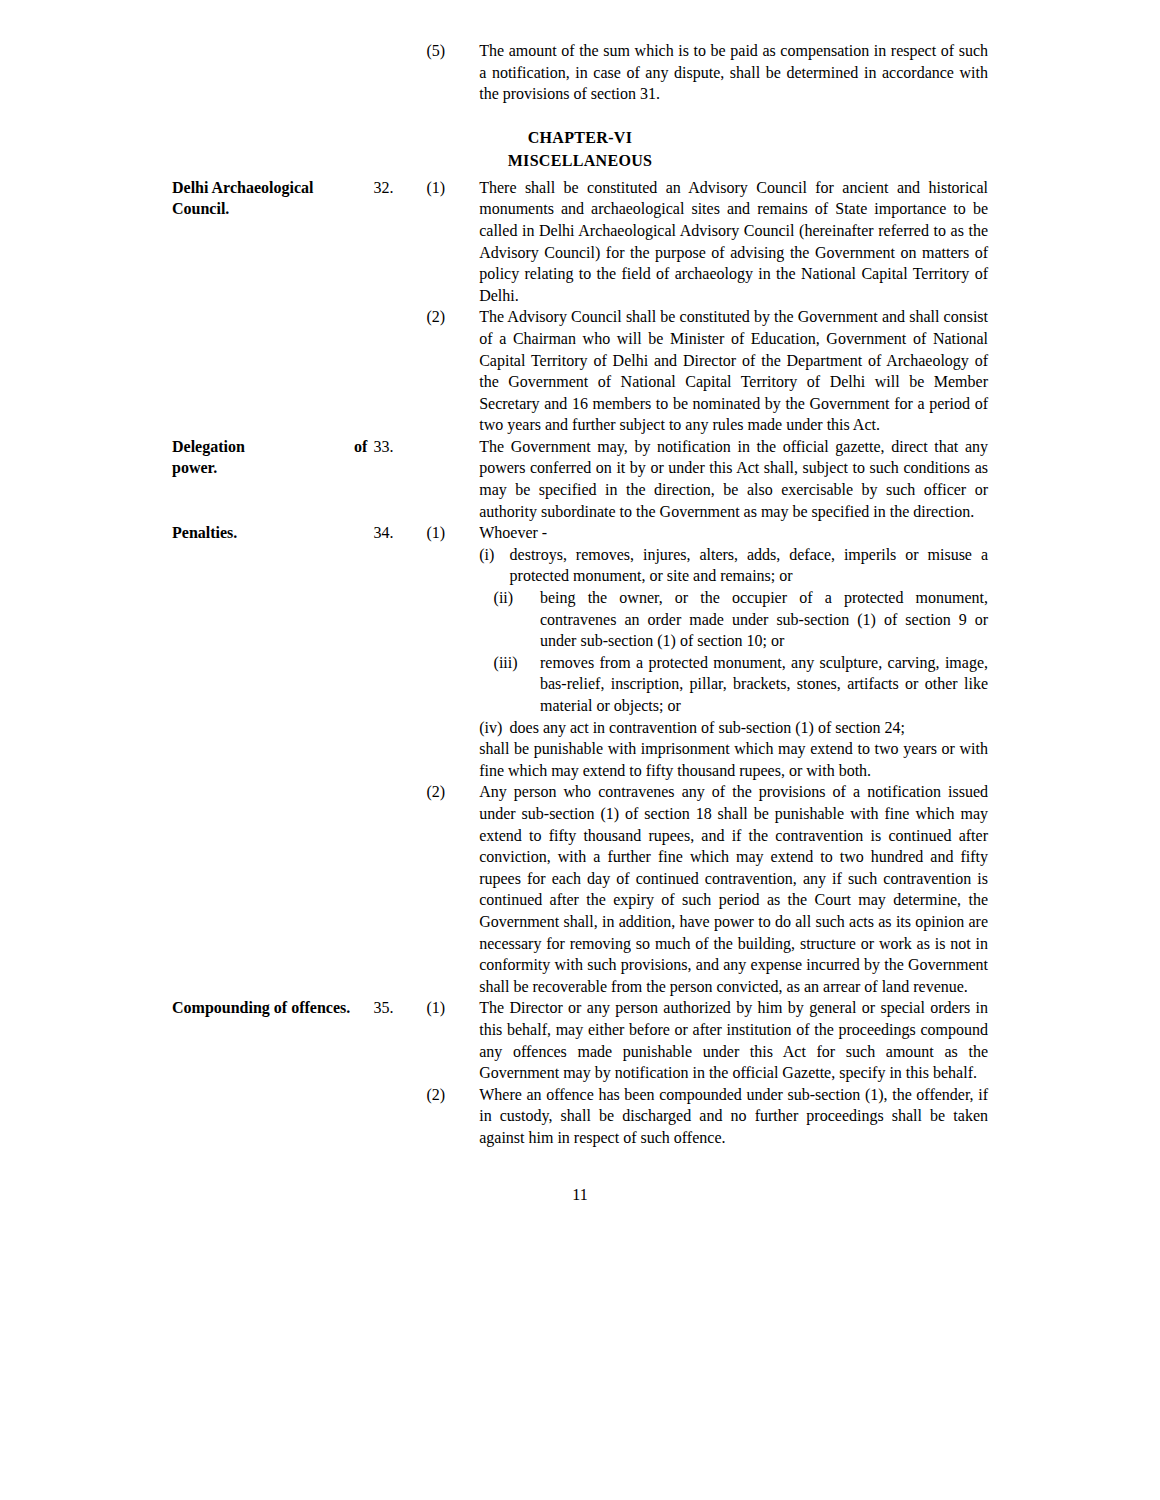(5)
The amount of the sum which is to be paid as compensation in respect of such a notification, in case of any dispute, shall be determined in accordance with the provisions of section 31.
CHAPTER-VI
MISCELLANEOUS
Delhi Archaeological Council.
32.
(1)
There shall be constituted an Advisory Council for ancient and historical monuments and archaeological sites and remains of State importance to be called in Delhi Archaeological Advisory Council (hereinafter referred to as the Advisory Council) for the purpose of advising the Government on matters of policy relating to the field of archaeology in the National Capital Territory of Delhi.
(2)
The Advisory Council shall be constituted by the Government and shall consist of a Chairman who will be Minister of Education, Government of National Capital Territory of Delhi and Director of the Department of Archaeology of the Government of National Capital Territory of Delhi will be Member Secretary and 16 members to be nominated by the Government for a period of two years and further subject to any rules made under this Act.
Delegation ofpower.
33.
The Government may, by notification in the official gazette, direct that any powers conferred on it by or under this Act shall, subject to such conditions as may be specified in the direction, be also exercisable by such officer or authority subordinate to the Government as may be specified in the direction.
Penalties.
34.
(1)
Whoever -
(i) destroys, removes, injures, alters, adds, deface, imperils or misuse a protected monument, or site and remains; or
(ii) being the owner, or the occupier of a protected monument, contravenes an order made under sub-section (1) of section 9 or under sub-section (1) of section 10; or
(iii) removes from a protected monument, any sculpture, carving, image, bas-relief, inscription, pillar, brackets, stones, artifacts or other like material or objects; or
(iv) does any act in contravention of sub-section (1) of section 24;
shall be punishable with imprisonment which may extend to two years or with fine which may extend to fifty thousand rupees, or with both.
(2)
Any person who contravenes any of the provisions of a notification issued under sub-section (1) of section 18 shall be punishable with fine which may extend to fifty thousand rupees, and if the contravention is continued after conviction, with a further fine which may extend to two hundred and fifty rupees for each day of continued contravention, any if such contravention is continued after the expiry of such period as the Court may determine, the Government shall, in addition, have power to do all such acts as its opinion are necessary for removing so much of the building, structure or work as is not in conformity with such provisions, and any expense incurred by the Government shall be recoverable from the person convicted, as an arrear of land revenue.
Compounding of offences.
35.
(1)
The Director or any person authorized by him by general or special orders in this behalf, may either before or after institution of the proceedings compound any offences made punishable under this Act for such amount as the Government may by notification in the official Gazette, specify in this behalf.
(2)
Where an offence has been compounded under sub-section (1), the offender, if in custody, shall be discharged and no further proceedings shall be taken against him in respect of such offence.
11